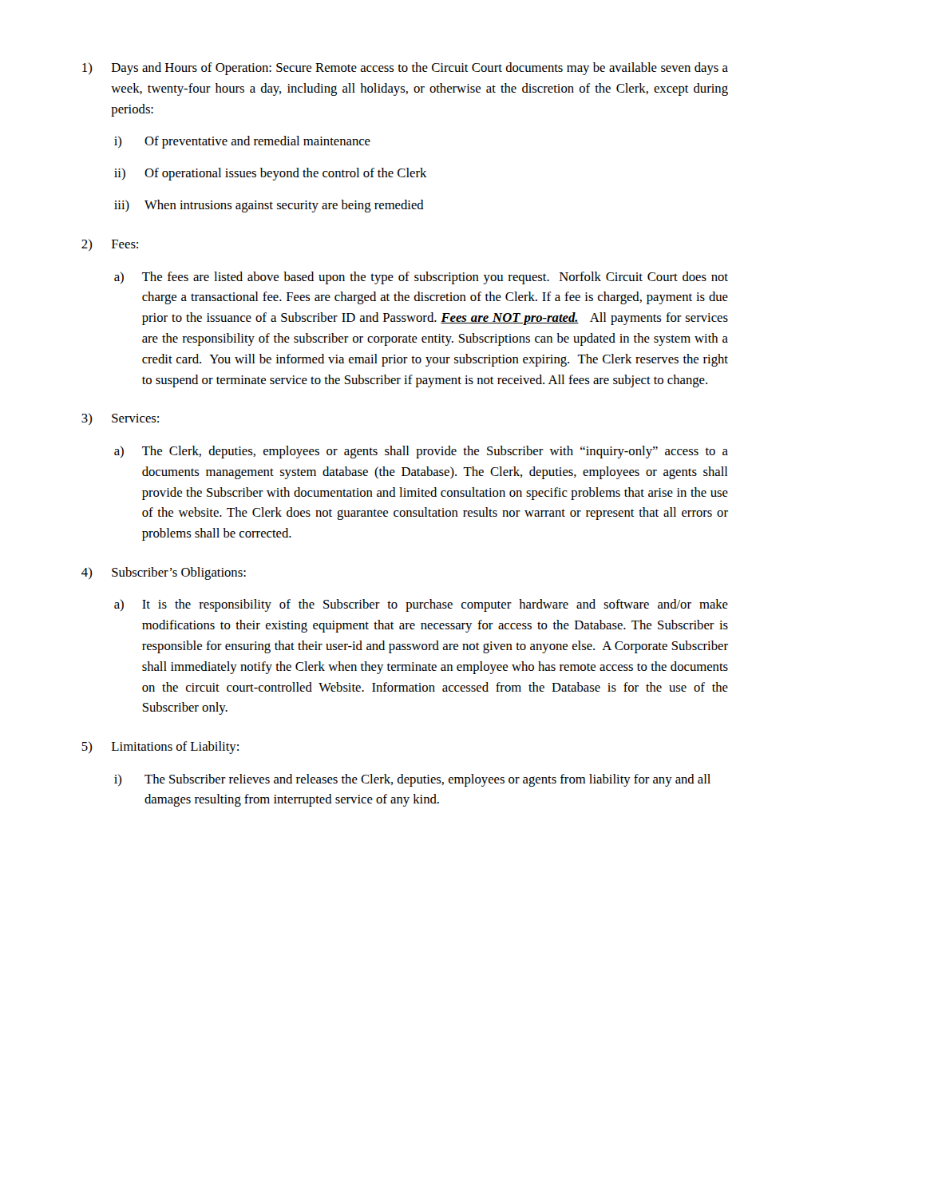Days and Hours of Operation: Secure Remote access to the Circuit Court documents may be available seven days a week, twenty-four hours a day, including all holidays, or otherwise at the discretion of the Clerk, except during periods:
Of preventative and remedial maintenance
Of operational issues beyond the control of the Clerk
When intrusions against security are being remedied
Fees:
The fees are listed above based upon the type of subscription you request. Norfolk Circuit Court does not charge a transactional fee. Fees are charged at the discretion of the Clerk. If a fee is charged, payment is due prior to the issuance of a Subscriber ID and Password. Fees are NOT pro-rated. All payments for services are the responsibility of the subscriber or corporate entity. Subscriptions can be updated in the system with a credit card. You will be informed via email prior to your subscription expiring. The Clerk reserves the right to suspend or terminate service to the Subscriber if payment is not received. All fees are subject to change.
Services:
The Clerk, deputies, employees or agents shall provide the Subscriber with “inquiry-only” access to a documents management system database (the Database). The Clerk, deputies, employees or agents shall provide the Subscriber with documentation and limited consultation on specific problems that arise in the use of the website. The Clerk does not guarantee consultation results nor warrant or represent that all errors or problems shall be corrected.
Subscriber’s Obligations:
It is the responsibility of the Subscriber to purchase computer hardware and software and/or make modifications to their existing equipment that are necessary for access to the Database. The Subscriber is responsible for ensuring that their user-id and password are not given to anyone else. A Corporate Subscriber shall immediately notify the Clerk when they terminate an employee who has remote access to the documents on the circuit court-controlled Website. Information accessed from the Database is for the use of the Subscriber only.
Limitations of Liability:
The Subscriber relieves and releases the Clerk, deputies, employees or agents from liability for any and all damages resulting from interrupted service of any kind.